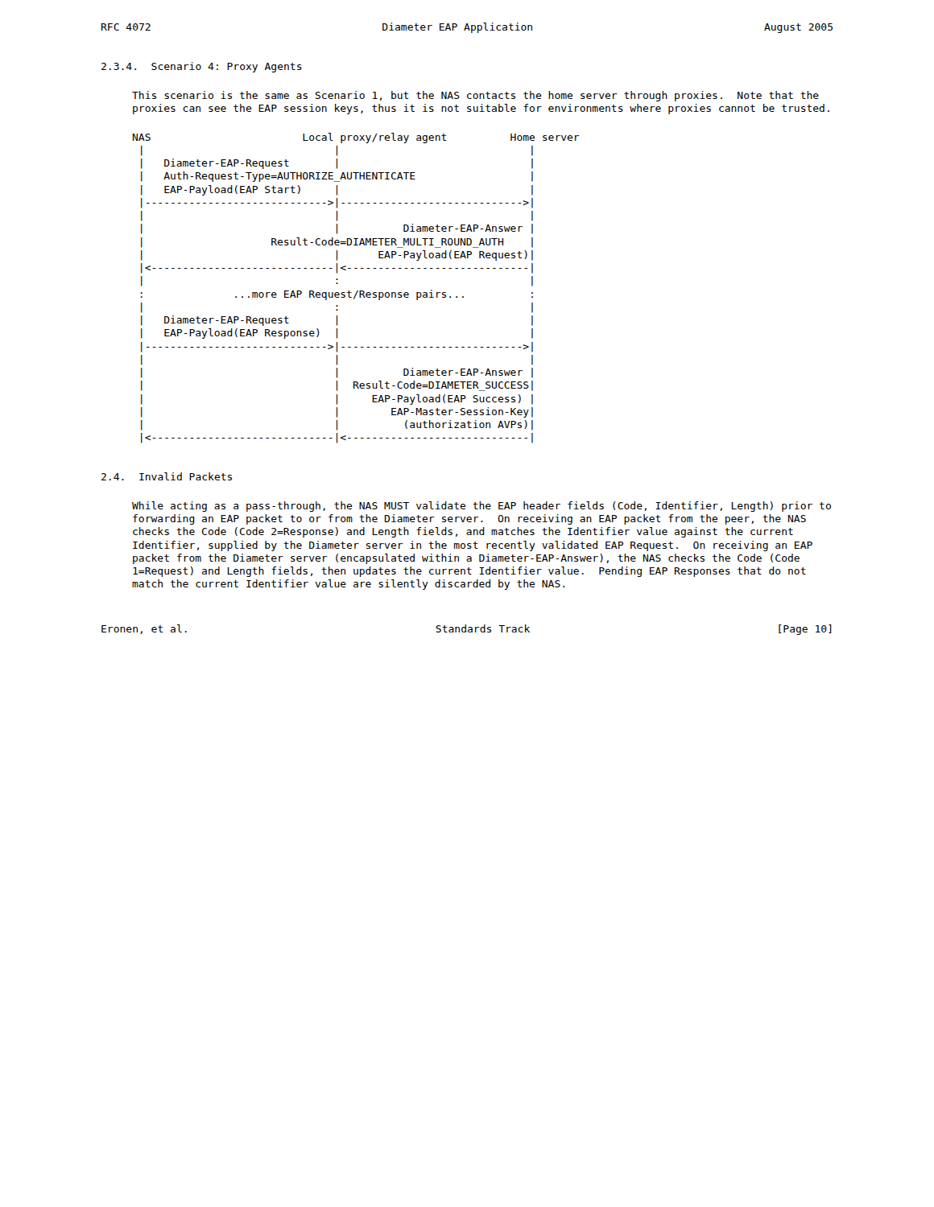RFC 4072 Diameter EAP Application August 2005
2.3.4. Scenario 4: Proxy Agents
This scenario is the same as Scenario 1, but the NAS contacts the home server through proxies. Note that the proxies can see the EAP session keys, thus it is not suitable for environments where proxies cannot be trusted.
NAS                        Local proxy/relay agent          Home server
 |                              |                              |
 |   Diameter-EAP-Request       |                              |
 |   Auth-Request-Type=AUTHORIZE_AUTHENTICATE                  |
 |   EAP-Payload(EAP Start)     |                              |
 |----------------------------->|----------------------------->|
 |                              |                              |
 |                              |          Diameter-EAP-Answer |
 |                    Result-Code=DIAMETER_MULTI_ROUND_AUTH    |
 |                              |      EAP-Payload(EAP Request)|
 |<-----------------------------|<-----------------------------|
 |                              :                              |
 :              ...more EAP Request/Response pairs...          :
 |                              :                              |
 |   Diameter-EAP-Request       |                              |
 |   EAP-Payload(EAP Response)  |                              |
 |----------------------------->|----------------------------->|
 |                              |                              |
 |                              |          Diameter-EAP-Answer |
 |                              |  Result-Code=DIAMETER_SUCCESS|
 |                              |     EAP-Payload(EAP Success) |
 |                              |        EAP-Master-Session-Key|
 |                              |          (authorization AVPs)|
 |<-----------------------------|<-----------------------------|
2.4. Invalid Packets
While acting as a pass-through, the NAS MUST validate the EAP header fields (Code, Identifier, Length) prior to forwarding an EAP packet to or from the Diameter server. On receiving an EAP packet from the peer, the NAS checks the Code (Code 2=Response) and Length fields, and matches the Identifier value against the current Identifier, supplied by the Diameter server in the most recently validated EAP Request. On receiving an EAP packet from the Diameter server (encapsulated within a Diameter-EAP-Answer), the NAS checks the Code (Code 1=Request) and Length fields, then updates the current Identifier value. Pending EAP Responses that do not match the current Identifier value are silently discarded by the NAS.
Eronen, et al. Standards Track [Page 10]